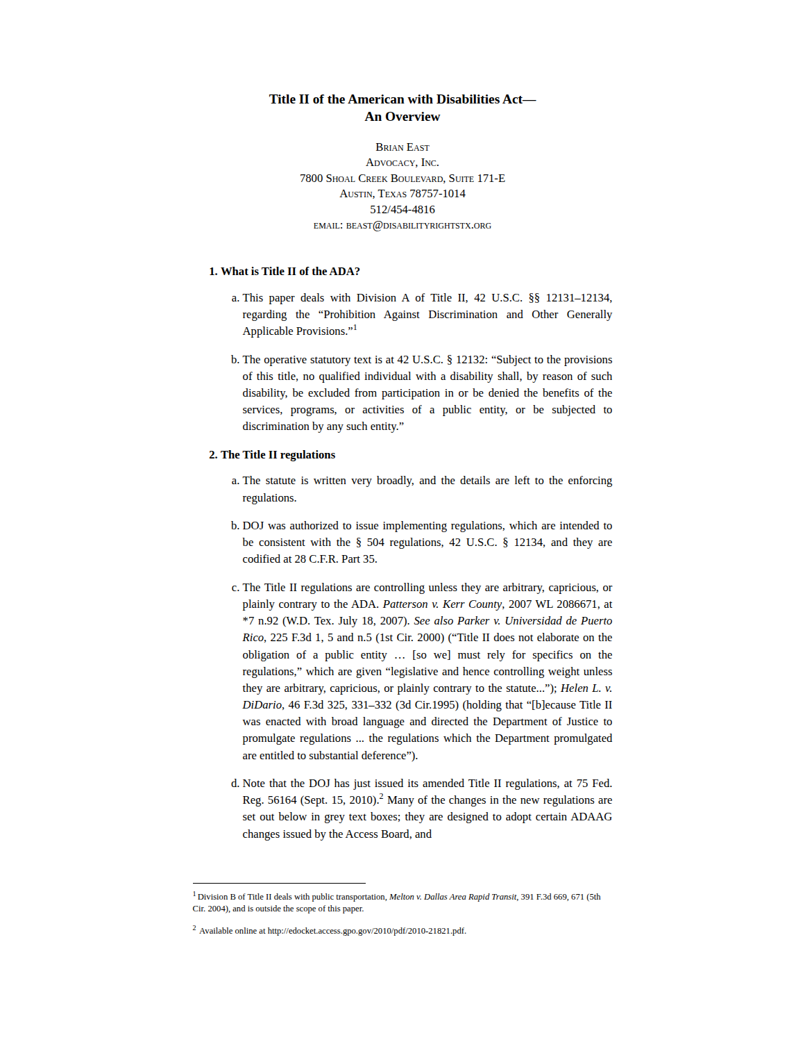Title II of the American with Disabilities Act—
An Overview
Brian East
Advocacy, Inc.
7800 Shoal Creek Boulevard, Suite 171-E
Austin, Texas 78757-1014
512/454-4816
email: beast@disabilityrightstx.org
What is Title II of the ADA?
This paper deals with Division A of Title II, 42 U.S.C. §§ 12131–12134, regarding the “Prohibition Against Discrimination and Other Generally Applicable Provisions.”1
The operative statutory text is at 42 U.S.C. § 12132: “Subject to the provisions of this title, no qualified individual with a disability shall, by reason of such disability, be excluded from participation in or be denied the benefits of the services, programs, or activities of a public entity, or be subjected to discrimination by any such entity.”
The Title II regulations
The statute is written very broadly, and the details are left to the enforcing regulations.
DOJ was authorized to issue implementing regulations, which are intended to be consistent with the § 504 regulations, 42 U.S.C. § 12134, and they are codified at 28 C.F.R. Part 35.
The Title II regulations are controlling unless they are arbitrary, capricious, or plainly contrary to the ADA. Patterson v. Kerr County, 2007 WL 2086671, at *7 n.92 (W.D. Tex. July 18, 2007). See also Parker v. Universidad de Puerto Rico, 225 F.3d 1, 5 and n.5 (1st Cir. 2000) (“Title II does not elaborate on the obligation of a public entity … [so we] must rely for specifics on the regulations,” which are given “legislative and hence controlling weight unless they are arbitrary, capricious, or plainly contrary to the statute...”); Helen L. v. DiDario, 46 F.3d 325, 331–332 (3d Cir.1995) (holding that “[b]ecause Title II was enacted with broad language and directed the Department of Justice to promulgate regulations ... the regulations which the Department promulgated are entitled to substantial deference”).
Note that the DOJ has just issued its amended Title II regulations, at 75 Fed. Reg. 56164 (Sept. 15, 2010).2 Many of the changes in the new regulations are set out below in grey text boxes; they are designed to adopt certain ADAAG changes issued by the Access Board, and
1 Division B of Title II deals with public transportation, Melton v. Dallas Area Rapid Transit, 391 F.3d 669, 671 (5th Cir. 2004), and is outside the scope of this paper.
2 Available online at http://edocket.access.gpo.gov/2010/pdf/2010-21821.pdf.